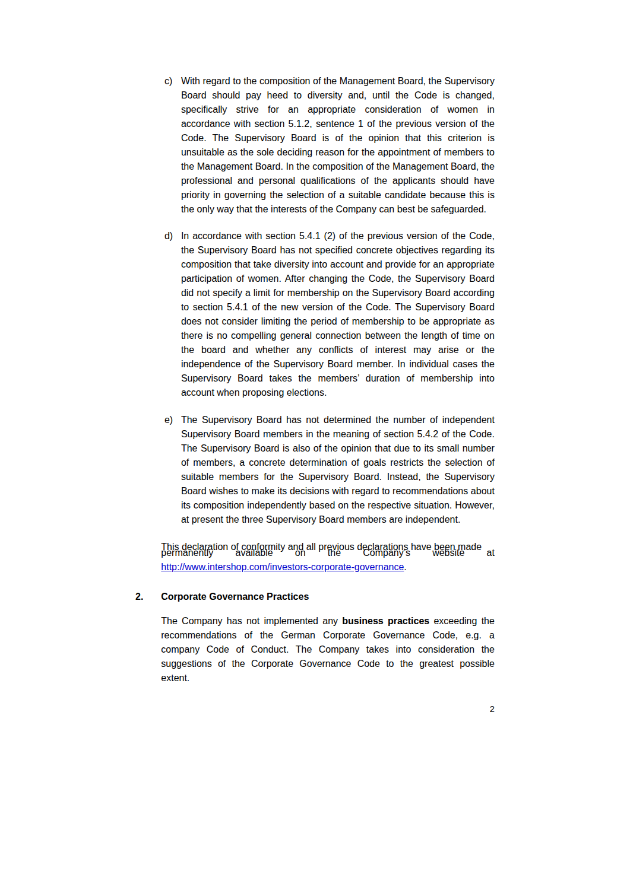c) With regard to the composition of the Management Board, the Supervisory Board should pay heed to diversity and, until the Code is changed, specifically strive for an appropriate consideration of women in accordance with section 5.1.2, sentence 1 of the previous version of the Code. The Supervisory Board is of the opinion that this criterion is unsuitable as the sole deciding reason for the appointment of members to the Management Board. In the composition of the Management Board, the professional and personal qualifications of the applicants should have priority in governing the selection of a suitable candidate because this is the only way that the interests of the Company can best be safeguarded.
d) In accordance with section 5.4.1 (2) of the previous version of the Code, the Supervisory Board has not specified concrete objectives regarding its composition that take diversity into account and provide for an appropriate participation of women. After changing the Code, the Supervisory Board did not specify a limit for membership on the Supervisory Board according to section 5.4.1 of the new version of the Code. The Supervisory Board does not consider limiting the period of membership to be appropriate as there is no compelling general connection between the length of time on the board and whether any conflicts of interest may arise or the independence of the Supervisory Board member. In individual cases the Supervisory Board takes the members’ duration of membership into account when proposing elections.
e) The Supervisory Board has not determined the number of independent Supervisory Board members in the meaning of section 5.4.2 of the Code. The Supervisory Board is also of the opinion that due to its small number of members, a concrete determination of goals restricts the selection of suitable members for the Supervisory Board. Instead, the Supervisory Board wishes to make its decisions with regard to recommendations about its composition independently based on the respective situation. However, at present the three Supervisory Board members are independent.
This declaration of conformity and all previous declarations have been made
permanently available on the Company’s website at http://www.intershop.com/investors-corporate-governance.
2. Corporate Governance Practices
The Company has not implemented any business practices exceeding the recommendations of the German Corporate Governance Code, e.g. a company Code of Conduct. The Company takes into consideration the suggestions of the Corporate Governance Code to the greatest possible extent.
2